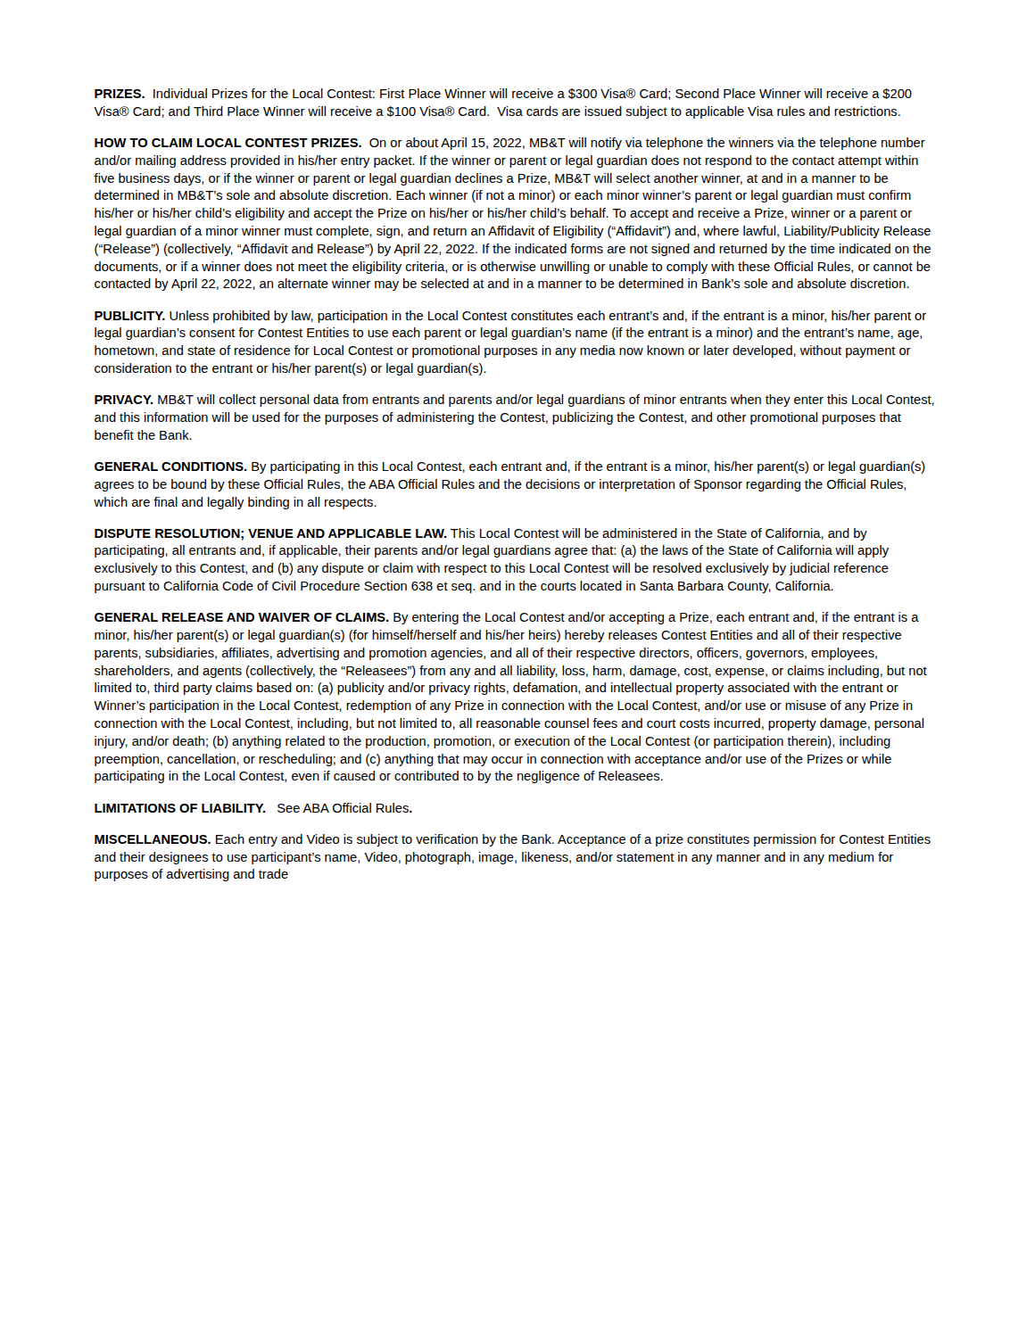PRIZES. Individual Prizes for the Local Contest: First Place Winner will receive a $300 Visa® Card; Second Place Winner will receive a $200 Visa® Card; and Third Place Winner will receive a $100 Visa® Card. Visa cards are issued subject to applicable Visa rules and restrictions.
HOW TO CLAIM LOCAL CONTEST PRIZES. On or about April 15, 2022, MB&T will notify via telephone the winners via the telephone number and/or mailing address provided in his/her entry packet. If the winner or parent or legal guardian does not respond to the contact attempt within five business days, or if the winner or parent or legal guardian declines a Prize, MB&T will select another winner, at and in a manner to be determined in MB&T’s sole and absolute discretion. Each winner (if not a minor) or each minor winner’s parent or legal guardian must confirm his/her or his/her child’s eligibility and accept the Prize on his/her or his/her child’s behalf. To accept and receive a Prize, winner or a parent or legal guardian of a minor winner must complete, sign, and return an Affidavit of Eligibility (“Affidavit”) and, where lawful, Liability/Publicity Release (“Release”) (collectively, “Affidavit and Release”) by April 22, 2022. If the indicated forms are not signed and returned by the time indicated on the documents, or if a winner does not meet the eligibility criteria, or is otherwise unwilling or unable to comply with these Official Rules, or cannot be contacted by April 22, 2022, an alternate winner may be selected at and in a manner to be determined in Bank’s sole and absolute discretion.
PUBLICITY. Unless prohibited by law, participation in the Local Contest constitutes each entrant’s and, if the entrant is a minor, his/her parent or legal guardian’s consent for Contest Entities to use each parent or legal guardian’s name (if the entrant is a minor) and the entrant’s name, age, hometown, and state of residence for Local Contest or promotional purposes in any media now known or later developed, without payment or consideration to the entrant or his/her parent(s) or legal guardian(s).
PRIVACY. MB&T will collect personal data from entrants and parents and/or legal guardians of minor entrants when they enter this Local Contest, and this information will be used for the purposes of administering the Contest, publicizing the Contest, and other promotional purposes that benefit the Bank.
GENERAL CONDITIONS. By participating in this Local Contest, each entrant and, if the entrant is a minor, his/her parent(s) or legal guardian(s) agrees to be bound by these Official Rules, the ABA Official Rules and the decisions or interpretation of Sponsor regarding the Official Rules, which are final and legally binding in all respects.
DISPUTE RESOLUTION; VENUE AND APPLICABLE LAW. This Local Contest will be administered in the State of California, and by participating, all entrants and, if applicable, their parents and/or legal guardians agree that: (a) the laws of the State of California will apply exclusively to this Contest, and (b) any dispute or claim with respect to this Local Contest will be resolved exclusively by judicial reference pursuant to California Code of Civil Procedure Section 638 et seq. and in the courts located in Santa Barbara County, California.
GENERAL RELEASE AND WAIVER OF CLAIMS. By entering the Local Contest and/or accepting a Prize, each entrant and, if the entrant is a minor, his/her parent(s) or legal guardian(s) (for himself/herself and his/her heirs) hereby releases Contest Entities and all of their respective parents, subsidiaries, affiliates, advertising and promotion agencies, and all of their respective directors, officers, governors, employees, shareholders, and agents (collectively, the “Releasees”) from any and all liability, loss, harm, damage, cost, expense, or claims including, but not limited to, third party claims based on: (a) publicity and/or privacy rights, defamation, and intellectual property associated with the entrant or Winner’s participation in the Local Contest, redemption of any Prize in connection with the Local Contest, and/or use or misuse of any Prize in connection with the Local Contest, including, but not limited to, all reasonable counsel fees and court costs incurred, property damage, personal injury, and/or death; (b) anything related to the production, promotion, or execution of the Local Contest (or participation therein), including preemption, cancellation, or rescheduling; and (c) anything that may occur in connection with acceptance and/or use of the Prizes or while participating in the Local Contest, even if caused or contributed to by the negligence of Releasees.
LIMITATIONS OF LIABILITY. See ABA Official Rules.
MISCELLANEOUS. Each entry and Video is subject to verification by the Bank. Acceptance of a prize constitutes permission for Contest Entities and their designees to use participant’s name, Video, photograph, image, likeness, and/or statement in any manner and in any medium for purposes of advertising and trade